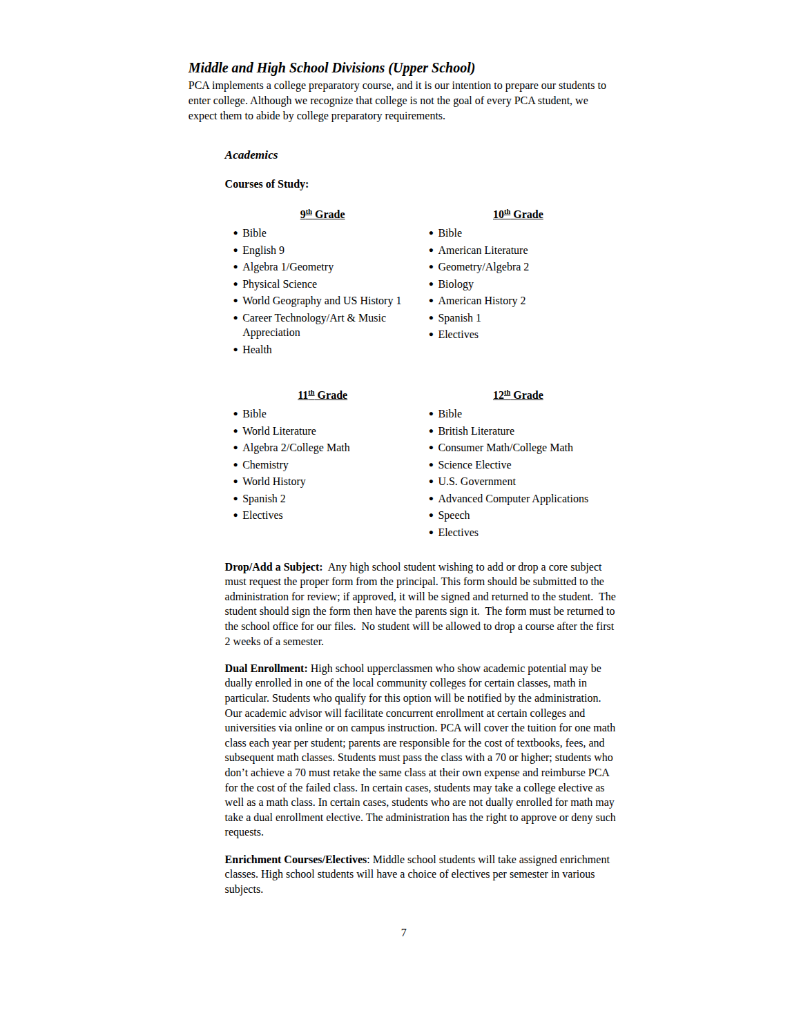Middle and High School Divisions (Upper School)
PCA implements a college preparatory course, and it is our intention to prepare our students to enter college. Although we recognize that college is not the goal of every PCA student, we expect them to abide by college preparatory requirements.
Academics
Courses of Study:
| 9 th Grade Bible English 9 Algebra 1/Geometry Physical Science World Geography and US History 1 Career Technology/Art & Music Appreciation Health | 10 th Grade Bible American Literature Geometry/Algebra 2 Biology American History 2 Spanish 1 Electives |
| 11 th Grade Bible World Literature Algebra 2/College Math Chemistry World History Spanish 2 Electives | 12 th Grade Bible British Literature Consumer Math/College Math Science Elective U.S. Government Advanced Computer Applications Speech Electives |
Drop/Add a Subject: Any high school student wishing to add or drop a core subject must request the proper form from the principal. This form should be submitted to the administration for review; if approved, it will be signed and returned to the student. The student should sign the form then have the parents sign it. The form must be returned to the school office for our files. No student will be allowed to drop a course after the first 2 weeks of a semester.
Dual Enrollment: High school upperclassmen who show academic potential may be dually enrolled in one of the local community colleges for certain classes, math in particular. Students who qualify for this option will be notified by the administration. Our academic advisor will facilitate concurrent enrollment at certain colleges and universities via online or on campus instruction. PCA will cover the tuition for one math class each year per student; parents are responsible for the cost of textbooks, fees, and subsequent math classes. Students must pass the class with a 70 or higher; students who don’t achieve a 70 must retake the same class at their own expense and reimburse PCA for the cost of the failed class. In certain cases, students may take a college elective as well as a math class. In certain cases, students who are not dually enrolled for math may take a dual enrollment elective. The administration has the right to approve or deny such requests.
Enrichment Courses/Electives: Middle school students will take assigned enrichment classes. High school students will have a choice of electives per semester in various subjects.
7